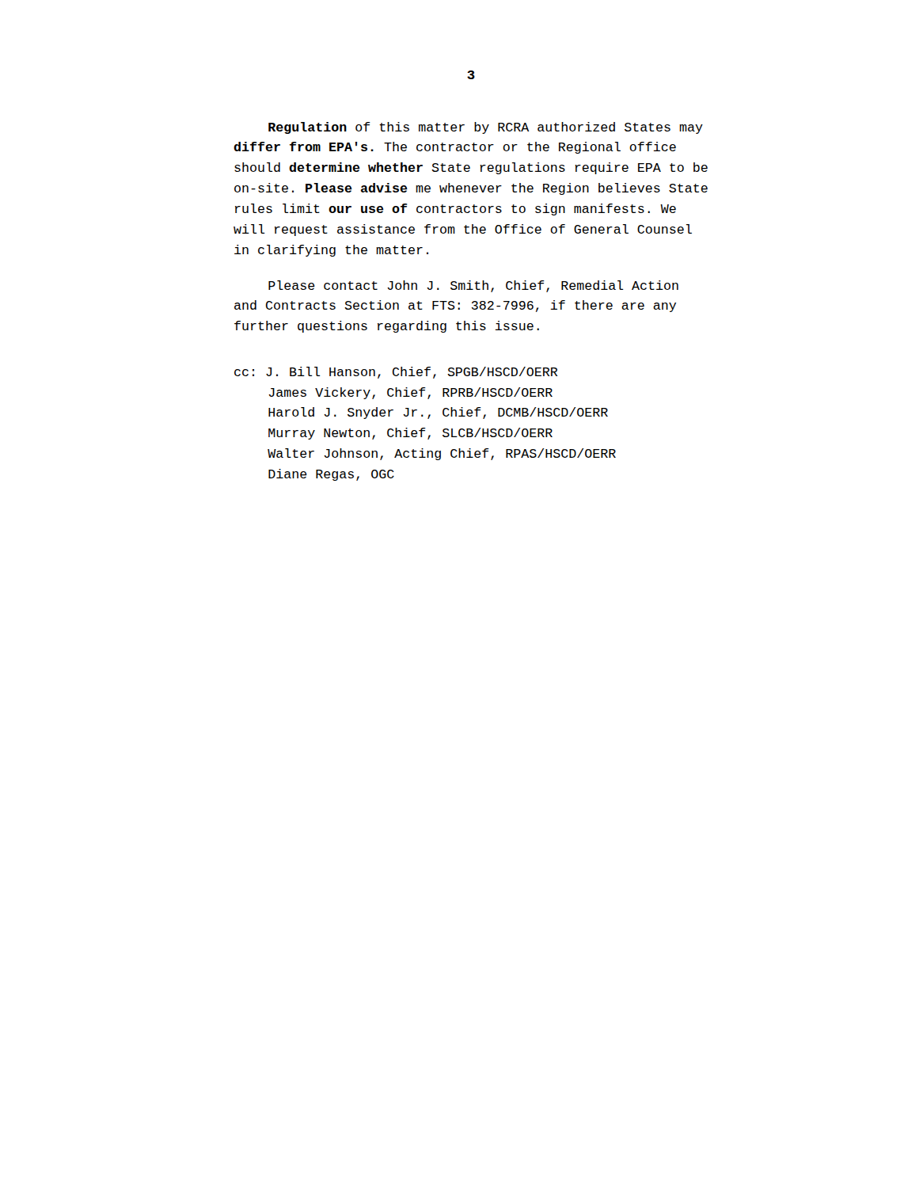3
Regulation of this matter by RCRA authorized States may differ from EPA's. The contractor or the Regional office should determine whether State regulations require EPA to be on-site. Please advise me whenever the Region believes State rules limit our use of contractors to sign manifests. We will request assistance from the Office of General Counsel in clarifying the matter.
Please contact John J. Smith, Chief, Remedial Action and Contracts Section at FTS: 382-7996, if there are any further questions regarding this issue.
cc: J. Bill Hanson, Chief, SPGB/HSCD/OERR
James Vickery, Chief, RPRB/HSCD/OERR
Harold J. Snyder Jr., Chief, DCMB/HSCD/OERR
Murray Newton, Chief, SLCB/HSCD/OERR
Walter Johnson, Acting Chief, RPAS/HSCD/OERR
Diane Regas, OGC